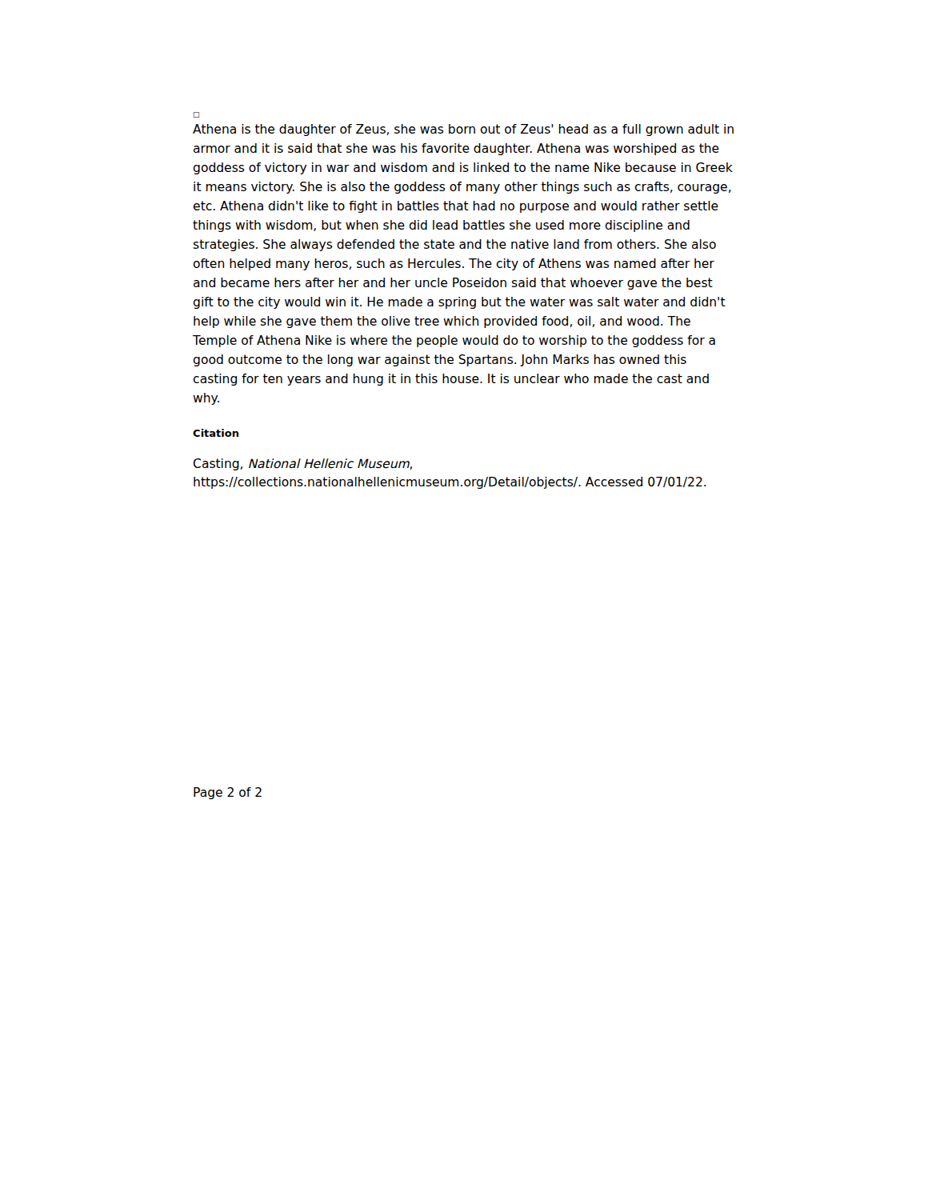□
Athena is the daughter of Zeus, she was born out of Zeus' head as a full grown adult in armor and it is said that she was his favorite daughter. Athena was worshiped as the goddess of victory in war and wisdom and is linked to the name Nike because in Greek it means victory. She is also the goddess of many other things such as crafts, courage, etc. Athena didn't like to fight in battles that had no purpose and would rather settle things with wisdom, but when she did lead battles she used more discipline and strategies. She always defended the state and the native land from others. She also often helped many heros, such as Hercules. The city of Athens was named after her and became hers after her and her uncle Poseidon said that whoever gave the best gift to the city would win it. He made a spring but the water was salt water and didn't help while she gave them the olive tree which provided food, oil, and wood. The Temple of Athena Nike is where the people would do to worship to the goddess for a good outcome to the long war against the Spartans. John Marks has owned this casting for ten years and hung it in this house. It is unclear who made the cast and why.
Citation
Casting, National Hellenic Museum,
https://collections.nationalhellenicmuseum.org/Detail/objects/. Accessed 07/01/22.
Page 2 of 2